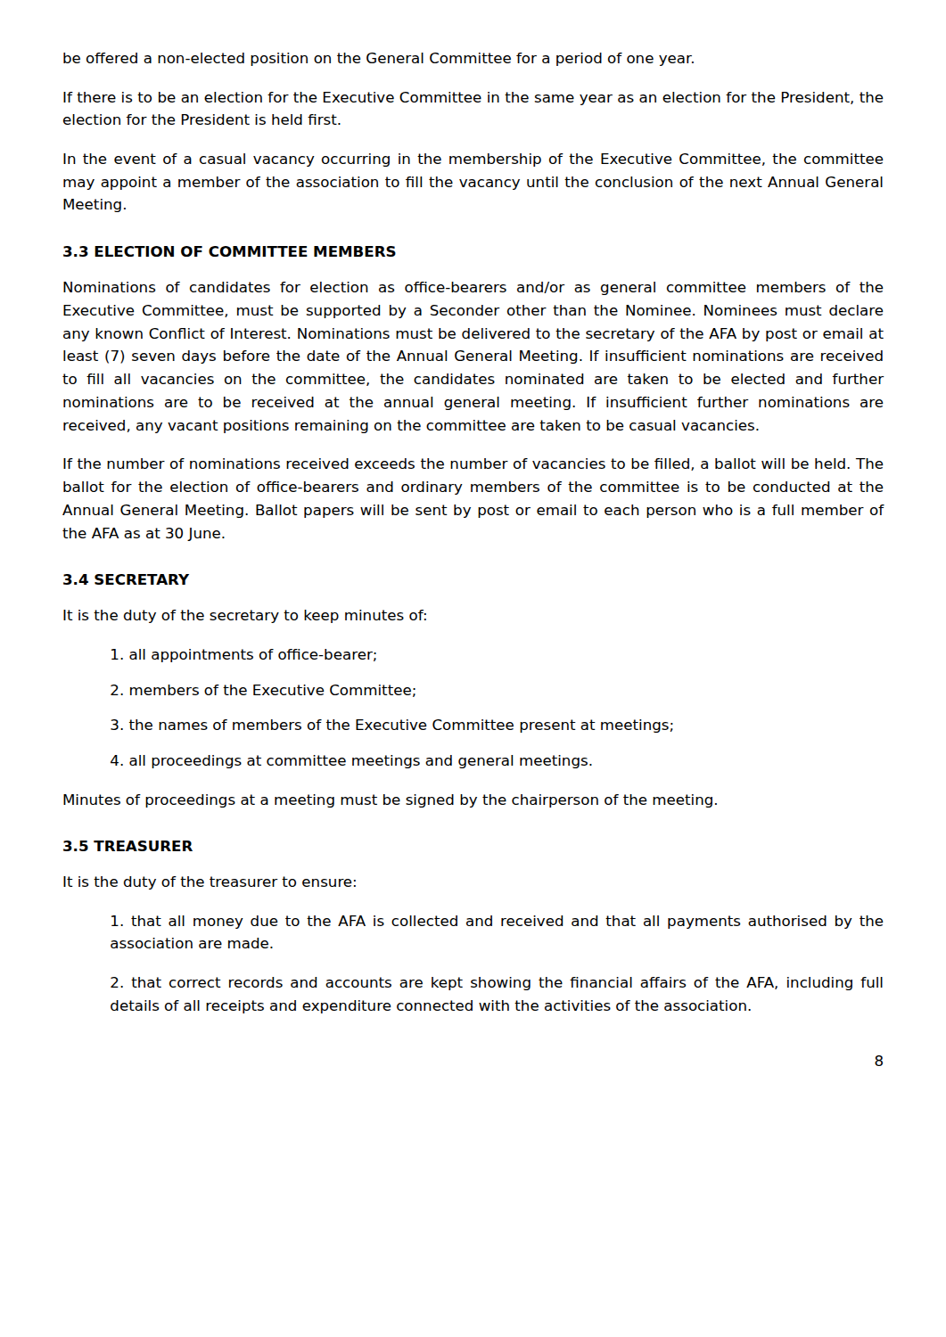be offered a non-elected position on the General Committee for a period of one year.
If there is to be an election for the Executive Committee in the same year as an election for the President, the election for the President is held first.
In the event of a casual vacancy occurring in the membership of the Executive Committee, the committee may appoint a member of the association to fill the vacancy until the conclusion of the next Annual General Meeting.
3.3 ELECTION OF COMMITTEE MEMBERS
Nominations of candidates for election as office-bearers and/or as general committee members of the Executive Committee, must be supported by a Seconder other than the Nominee. Nominees must declare any known Conflict of Interest. Nominations must be delivered to the secretary of the AFA by post or email at least (7) seven days before the date of the Annual General Meeting. If insufficient nominations are received to fill all vacancies on the committee, the candidates nominated are taken to be elected and further nominations are to be received at the annual general meeting. If insufficient further nominations are received, any vacant positions remaining on the committee are taken to be casual vacancies.
If the number of nominations received exceeds the number of vacancies to be filled, a ballot will be held. The ballot for the election of office-bearers and ordinary members of the committee is to be conducted at the Annual General Meeting. Ballot papers will be sent by post or email to each person who is a full member of the AFA as at 30 June.
3.4 SECRETARY
It is the duty of the secretary to keep minutes of:
1. all appointments of office-bearer;
2. members of the Executive Committee;
3. the names of members of the Executive Committee present at meetings;
4. all proceedings at committee meetings and general meetings.
Minutes of proceedings at a meeting must be signed by the chairperson of the meeting.
3.5 TREASURER
It is the duty of the treasurer to ensure:
1. that all money due to the AFA is collected and received and that all payments authorised by the association are made.
2. that correct records and accounts are kept showing the financial affairs of the AFA, including full details of all receipts and expenditure connected with the activities of the association.
8